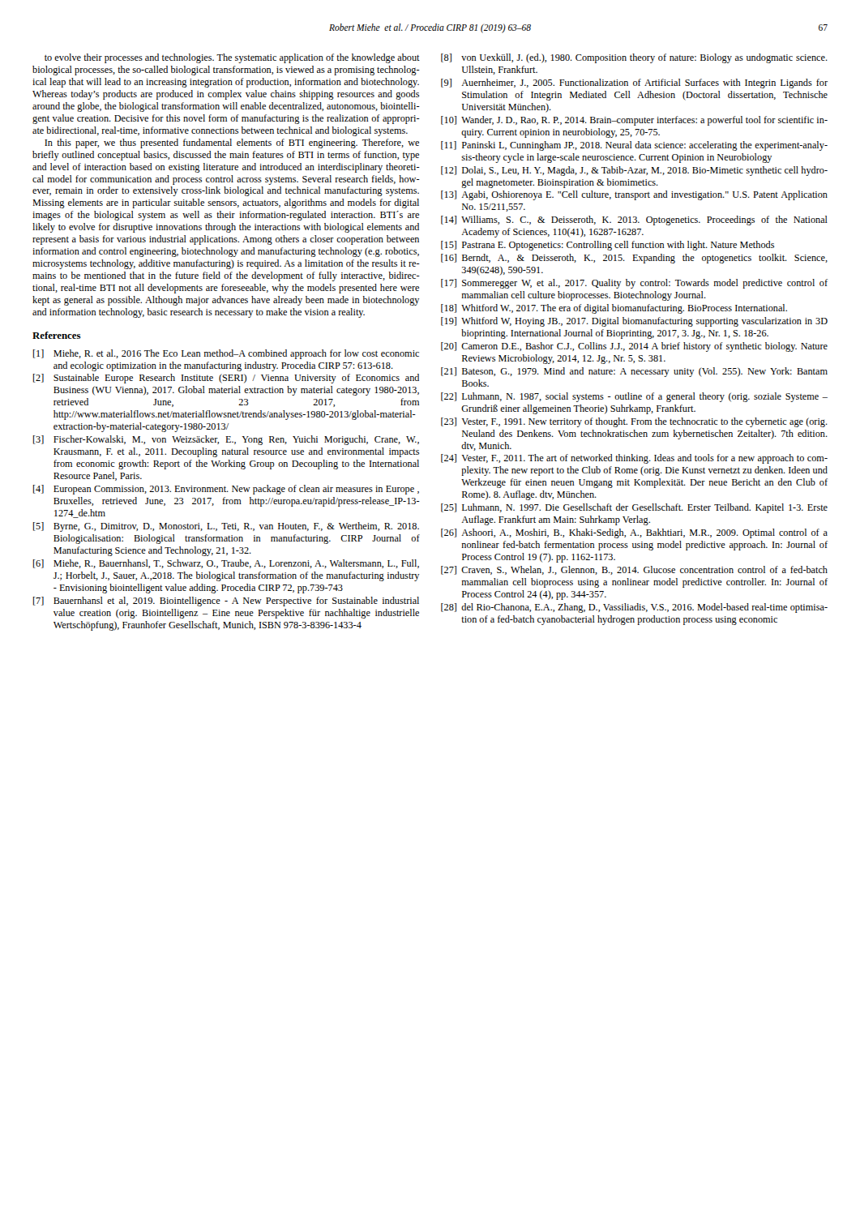Robert Miehe et al. / Procedia CIRP 81 (2019) 63–68 67
to evolve their processes and technologies. The systematic application of the knowledge about biological processes, the so-called biological transformation, is viewed as a promising technological leap that will lead to an increasing integration of production, information and biotechnology. Whereas today’s products are produced in complex value chains shipping resources and goods around the globe, the biological transformation will enable decentralized, autonomous, biointelligent value creation. Decisive for this novel form of manufacturing is the realization of appropriate bidirectional, real-time, informative connections between technical and biological systems.
In this paper, we thus presented fundamental elements of BTI engineering. Therefore, we briefly outlined conceptual basics, discussed the main features of BTI in terms of function, type and level of interaction based on existing literature and introduced an interdisciplinary theoretical model for communication and process control across systems. Several research fields, however, remain in order to extensively cross-link biological and technical manufacturing systems. Missing elements are in particular suitable sensors, actuators, algorithms and models for digital images of the biological system as well as their information-regulated interaction. BTI´s are likely to evolve for disruptive innovations through the interactions with biological elements and represent a basis for various industrial applications. Among others a closer cooperation between information and control engineering, biotechnology and manufacturing technology (e.g. robotics, microsystems technology, additive manufacturing) is required. As a limitation of the results it remains to be mentioned that in the future field of the development of fully interactive, bidirectional, real-time BTI not all developments are foreseeable, why the models presented here were kept as general as possible. Although major advances have already been made in biotechnology and information technology, basic research is necessary to make the vision a reality.
References
[1] Miehe, R. et al., 2016 The Eco Lean method–A combined approach for low cost economic and ecologic optimization in the manufacturing industry. Procedia CIRP 57: 613-618.
[2] Sustainable Europe Research Institute (SERI) / Vienna University of Economics and Business (WU Vienna), 2017. Global material extraction by material category 1980-2013, retrieved June, 23 2017, from http://www.materialflows.net/materialflowsnet/trends/analyses-1980-2013/global-material-extraction-by-material-category-1980-2013/
[3] Fischer-Kowalski, M., von Weizsäcker, E., Yong Ren, Yuichi Moriguchi, Crane, W., Krausmann, F. et al., 2011. Decoupling natural resource use and environmental impacts from economic growth: Report of the Working Group on Decoupling to the International Resource Panel, Paris.
[4] European Commission, 2013. Environment. New package of clean air measures in Europe , Bruxelles, retrieved June, 23 2017, from http://europa.eu/rapid/press-release_IP-13-1274_de.htm
[5] Byrne, G., Dimitrov, D., Monostori, L., Teti, R., van Houten, F., & Wertheim, R. 2018. Biologicalisation: Biological transformation in manufacturing. CIRP Journal of Manufacturing Science and Technology, 21, 1-32.
[6] Miehe, R., Bauernhansl, T., Schwarz, O., Traube, A., Lorenzoni, A., Waltersmann, L., Full, J.; Horbelt, J., Sauer, A.,2018. The biological transformation of the manufacturing industry - Envisioning biointelligent value adding. Procedia CIRP 72, pp.739-743
[7] Bauernhansl et al, 2019. Biointelligence - A New Perspective for Sustainable industrial value creation (orig. Biointelligenz – Eine neue Perspektive für nachhaltige industrielle Wertschöpfung), Fraunhofer Gesellschaft, Munich, ISBN 978-3-8396-1433-4
[8] von Uexküll, J. (ed.), 1980. Composition theory of nature: Biology as undogmatic science. Ullstein, Frankfurt.
[9] Auernheimer, J., 2005. Functionalization of Artificial Surfaces with Integrin Ligands for Stimulation of Integrin Mediated Cell Adhesion (Doctoral dissertation, Technische Universität München).
[10] Wander, J. D., Rao, R. P., 2014. Brain–computer interfaces: a powerful tool for scientific inquiry. Current opinion in neurobiology, 25, 70-75.
[11] Paninski L, Cunningham JP., 2018. Neural data science: accelerating the experiment-analysis-theory cycle in large-scale neuroscience. Current Opinion in Neurobiology
[12] Dolai, S., Leu, H. Y., Magda, J., & Tabib-Azar, M., 2018. Bio-Mimetic synthetic cell hydrogel magnetometer. Bioinspiration & biomimetics.
[13] Agabi, Oshiorenoya E. "Cell culture, transport and investigation." U.S. Patent Application No. 15/211,557.
[14] Williams, S. C., & Deisseroth, K. 2013. Optogenetics. Proceedings of the National Academy of Sciences, 110(41), 16287-16287.
[15] Pastrana E. Optogenetics: Controlling cell function with light. Nature Methods
[16] Berndt, A., & Deisseroth, K., 2015. Expanding the optogenetics toolkit. Science, 349(6248), 590-591.
[17] Sommeregger W, et al., 2017. Quality by control: Towards model predictive control of mammalian cell culture bioprocesses. Biotechnology Journal.
[18] Whitford W., 2017. The era of digital biomanufacturing. BioProcess International.
[19] Whitford W, Hoying JB., 2017. Digital biomanufacturing supporting vascularization in 3D bioprinting. International Journal of Bioprinting, 2017, 3. Jg., Nr. 1, S. 18-26.
[20] Cameron D.E., Bashor C.J., Collins J.J., 2014 A brief history of synthetic biology. Nature Reviews Microbiology, 2014, 12. Jg., Nr. 5, S. 381.
[21] Bateson, G., 1979. Mind and nature: A necessary unity (Vol. 255). New York: Bantam Books.
[22] Luhmann, N. 1987, social systems - outline of a general theory (orig. soziale Systeme – Grundriß einer allgemeinen Theorie) Suhrkamp, Frankfurt.
[23] Vester, F., 1991. New territory of thought. From the technocratic to the cybernetic age (orig. Neuland des Denkens. Vom technokratischen zum kybernetischen Zeitalter). 7th edition. dtv, Munich.
[24] Vester, F., 2011. The art of networked thinking. Ideas and tools for a new approach to complexity. The new report to the Club of Rome (orig. Die Kunst vernetzt zu denken. Ideen und Werkzeuge für einen neuen Umgang mit Komplexität. Der neue Bericht an den Club of Rome). 8. Auflage. dtv, München.
[25] Luhmann, N. 1997. Die Gesellschaft der Gesellschaft. Erster Teilband. Kapitel 1-3. Erste Auflage. Frankfurt am Main: Suhrkamp Verlag.
[26] Ashoori, A., Moshiri, B., Khaki-Sedigh, A., Bakhtiari, M.R., 2009. Optimal control of a nonlinear fed-batch fermentation process using model predictive approach. In: Journal of Process Control 19 (7). pp. 1162-1173.
[27] Craven, S., Whelan, J., Glennon, B., 2014. Glucose concentration control of a fed-batch mammalian cell bioprocess using a nonlinear model predictive controller. In: Journal of Process Control 24 (4), pp. 344-357.
[28] del Rio-Chanona, E.A., Zhang, D., Vassiliadis, V.S., 2016. Model-based real-time optimisation of a fed-batch cyanobacterial hydrogen production process using economic